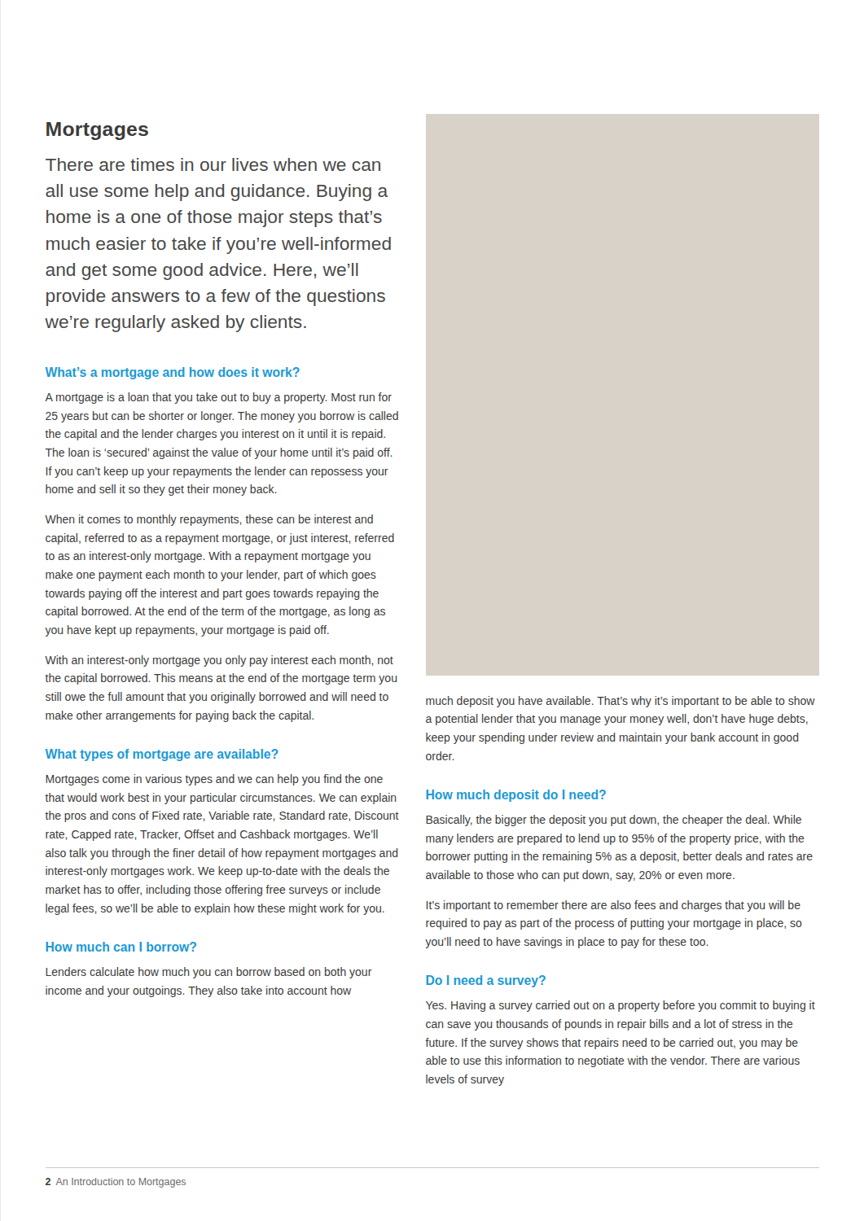Mortgages
There are times in our lives when we can all use some help and guidance. Buying a home is a one of those major steps that’s much easier to take if you’re well-informed and get some good advice. Here, we’ll provide answers to a few of the questions we’re regularly asked by clients.
What’s a mortgage and how does it work?
A mortgage is a loan that you take out to buy a property. Most run for 25 years but can be shorter or longer. The money you borrow is called the capital and the lender charges you interest on it until it is repaid. The loan is ‘secured’ against the value of your home until it’s paid off. If you can’t keep up your repayments the lender can repossess your home and sell it so they get their money back.
When it comes to monthly repayments, these can be interest and capital, referred to as a repayment mortgage, or just interest, referred to as an interest-only mortgage. With a repayment mortgage you make one payment each month to your lender, part of which goes towards paying off the interest and part goes towards repaying the capital borrowed. At the end of the term of the mortgage, as long as you have kept up repayments, your mortgage is paid off.
With an interest-only mortgage you only pay interest each month, not the capital borrowed. This means at the end of the mortgage term you still owe the full amount that you originally borrowed and will need to make other arrangements for paying back the capital.
What types of mortgage are available?
Mortgages come in various types and we can help you find the one that would work best in your particular circumstances. We can explain the pros and cons of Fixed rate, Variable rate, Standard rate, Discount rate, Capped rate, Tracker, Offset and Cashback mortgages. We’ll also talk you through the finer detail of how repayment mortgages and interest-only mortgages work. We keep up-to-date with the deals the market has to offer, including those offering free surveys or include legal fees, so we’ll be able to explain how these might work for you.
How much can I borrow?
Lenders calculate how much you can borrow based on both your income and your outgoings. They also take into account how
much deposit you have available. That’s why it’s important to be able to show a potential lender that you manage your money well, don’t have huge debts, keep your spending under review and maintain your bank account in good order.
How much deposit do I need?
Basically, the bigger the deposit you put down, the cheaper the deal. While many lenders are prepared to lend up to 95% of the property price, with the borrower putting in the remaining 5% as a deposit, better deals and rates are available to those who can put down, say, 20% or even more.
It’s important to remember there are also fees and charges that you will be required to pay as part of the process of putting your mortgage in place, so you’ll need to have savings in place to pay for these too.
Do I need a survey?
Yes. Having a survey carried out on a property before you commit to buying it can save you thousands of pounds in repair bills and a lot of stress in the future. If the survey shows that repairs need to be carried out, you may be able to use this information to negotiate with the vendor. There are various levels of survey
2 An Introduction to Mortgages